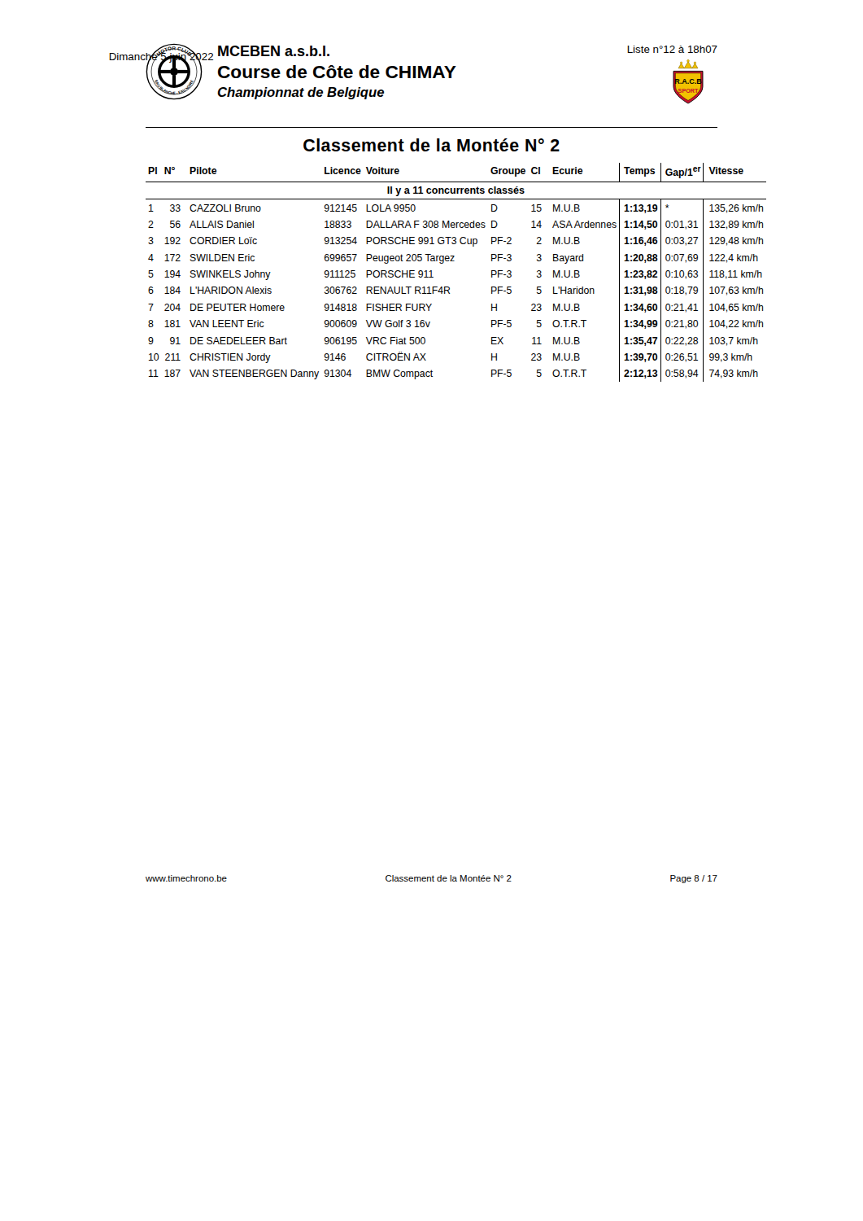MOTOR CLUB EAU BLANCHE - EAU NOIRE
MCEBEN a.s.b.l.
Course de Côte de CHIMAY
Championnat de Belgique
Liste n°12 à 18h07
R.A.C.B SPORT
Dimanche 5 juin 2022
Classement de la Montée N° 2
| Pl | N° | Pilote | Licence | Voiture | Groupe | Cl | Ecurie | Temps | Gap/1 er | Vitesse |
| --- | --- | --- | --- | --- | --- | --- | --- | --- | --- | --- |
| Il y a 11 concurrents classés |
| 1 | 33 | CAZZOLI Bruno | 912145 | LOLA 9950 | D | 15 | M.U.B | 1:13,19 | * | 135,26 km/h |
| 2 | 56 | ALLAIS Daniel | 18833 | DALLARA F 308 Mercedes | D | 14 | ASA Ardennes | 1:14,50 | 0:01,31 | 132,89 km/h |
| 3 | 192 | CORDIER Loïc | 913254 | PORSCHE 991 GT3 Cup | PF-2 | 2 | M.U.B | 1:16,46 | 0:03,27 | 129,48 km/h |
| 4 | 172 | SWILDEN Eric | 699657 | Peugeot 205 Targez | PF-3 | 3 | Bayard | 1:20,88 | 0:07,69 | 122,4 km/h |
| 5 | 194 | SWINKELS Johny | 911125 | PORSCHE 911 | PF-3 | 3 | M.U.B | 1:23,82 | 0:10,63 | 118,11 km/h |
| 6 | 184 | L'HARIDON Alexis | 306762 | RENAULT R11F4R | PF-5 | 5 | L'Haridon | 1:31,98 | 0:18,79 | 107,63 km/h |
| 7 | 204 | DE PEUTER Homere | 914818 | FISHER FURY | H | 23 | M.U.B | 1:34,60 | 0:21,41 | 104,65 km/h |
| 8 | 181 | VAN LEENT Eric | 900609 | VW Golf 3 16v | PF-5 | 5 | O.T.R.T | 1:34,99 | 0:21,80 | 104,22 km/h |
| 9 | 91 | DE SAEDELEER Bart | 906195 | VRC Fiat 500 | EX | 11 | M.U.B | 1:35,47 | 0:22,28 | 103,7 km/h |
| 10 | 211 | CHRISTIEN Jordy | 9146 | CITROËN AX | H | 23 | M.U.B | 1:39,70 | 0:26,51 | 99,3 km/h |
| 11 | 187 | VAN STEENBERGEN Danny | 91304 | BMW Compact | PF-5 | 5 | O.T.R.T | 2:12,13 | 0:58,94 | 74,93 km/h |
www.timechrono.be
Classement de la Montée N° 2
Page 8 / 17